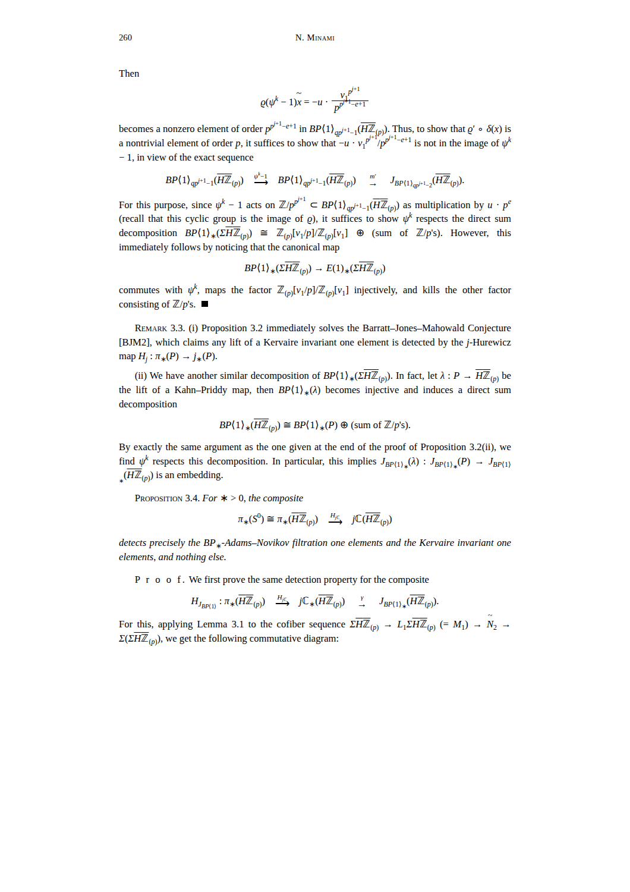260
N. Minami
Then
ϱ(ψk − 1)x = −u · v1pj+1 ppj+1−e+1
becomes a nonzero element of order ppj+1−e+1 in BP⟨1⟩qpj+1−1(Hℤ(p)). Thus, to show that ϱ′ ∘ δ(x) is a nontrivial element of order p, it suffices to show that −u · v1pj+1/ppj+1−e+1 is not in the image of ψk − 1, in view of the exact sequence
BP⟨1⟩qpj+1−1(Hℤ(p)) ψk−1⟶ BP⟨1⟩qpj+1−1(Hℤ(p)) m′→ JBP⟨1⟩qpj+1−2(Hℤ(p)).
For this purpose, since ψk − 1 acts on ℤ/ppj+1 ⊂ BP⟨1⟩qpj+1−1(Hℤ(p)) as multiplication by u · pe (recall that this cyclic group is the image of ϱ), it suffices to show ψk respects the direct sum decomposition BP⟨1⟩∗(ΣHℤ(p)) ≅ ℤ(p)[v1/p]/ℤ(p)[v1] ⊕ (sum of ℤ/p's). However, this immediately follows by noticing that the canonical map
BP⟨1⟩∗(ΣHℤ(p)) → E(1)∗(ΣHℤ(p))
commutes with ψk, maps the factor ℤ(p)[v1/p]/ℤ(p)[v1] injectively, and kills the other factor consisting of ℤ/p's.
Remark 3.3. (i) Proposition 3.2 immediately solves the Barratt–Jones–Mahowald Conjecture [BJM2], which claims any lift of a Kervaire invariant one element is detected by the j-Hurewicz map Hj : π∗(P) → j∗(P).
(ii) We have another similar decomposition of BP⟨1⟩∗(ΣHℤ(p)). In fact, let λ : P → Hℤ(p) be the lift of a Kahn–Priddy map, then BP⟨1⟩∗(λ) becomes injective and induces a direct sum decomposition
BP⟨1⟩∗(Hℤ(p)) ≅ BP⟨1⟩∗(P) ⊕ (sum of ℤ/p's).
By exactly the same argument as the one given at the end of the proof of Proposition 3.2(ii), we find ψk respects this decomposition. In particular, this implies JBP⟨1⟩∗(λ) : JBP⟨1⟩∗(P) → JBP⟨1⟩∗(Hℤ(p)) is an embedding.
Proposition 3.4. For ∗ > 0, the composite
π∗(S0) ≅ π∗(Hℤ(p)) Hj ℂ⟶ j ℂ(Hℤ(p))
detects precisely the BP∗-Adams–Novikov filtration one elements and the Kervaire invariant one elements, and nothing else.
P r o o f. We first prove the same detection property for the composite
HJBP⟨1⟩ : π∗(Hℤ(p)) Hj ℂ⟶ j ℂ∗(Hℤ(p)) γ→ JBP⟨1⟩∗(Hℤ(p)).
For this, applying Lemma 3.1 to the cofiber sequence ΣHℤ(p) → L1ΣHℤ(p) (= M1) → N2 → Σ(ΣHℤ(p)), we get the following commutative diagram: